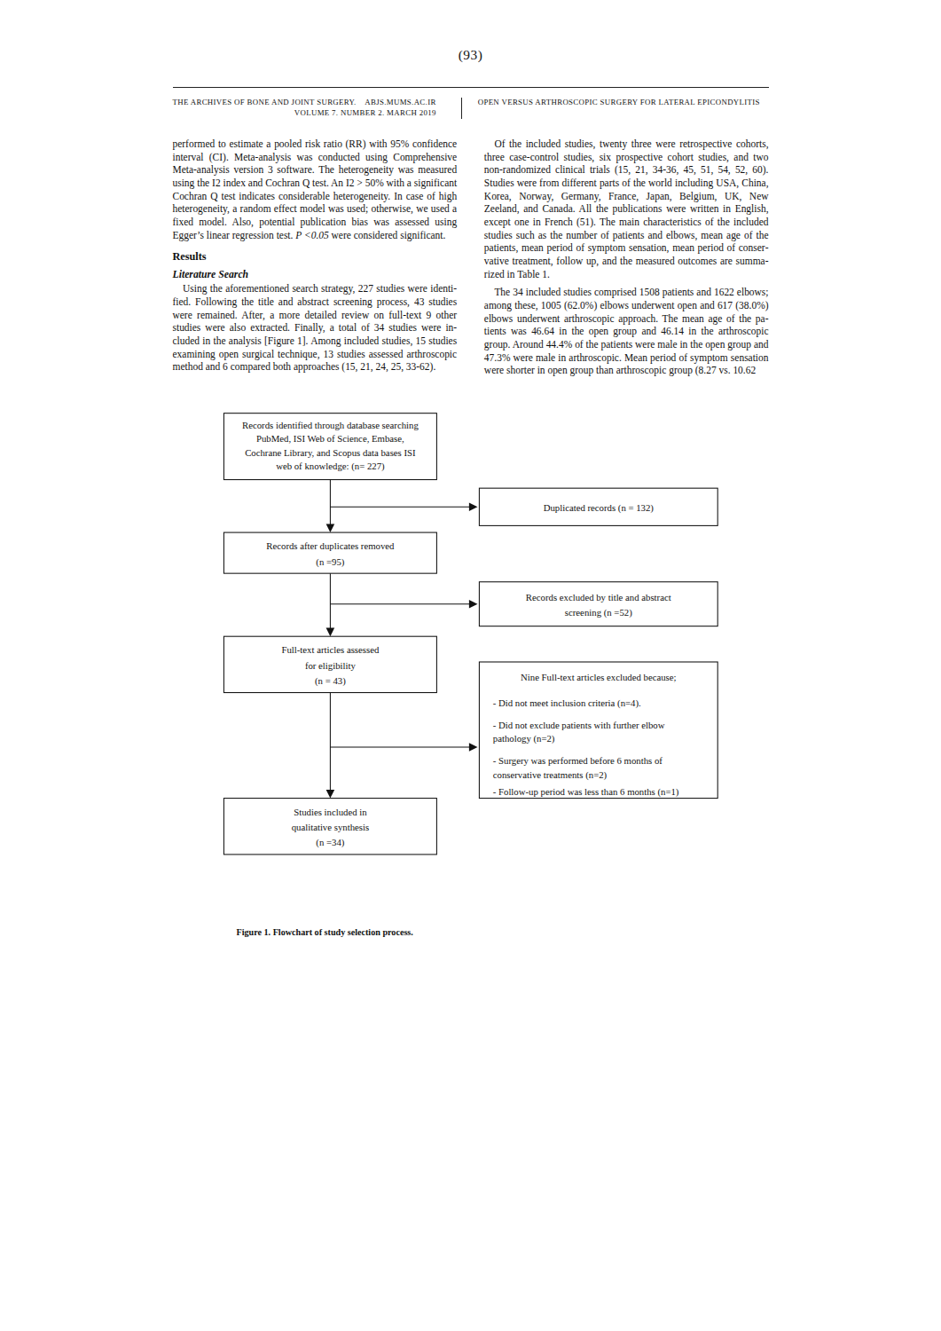(93)
THE ARCHIVES OF BONE AND JOINT SURGERY. ABJS.MUMS.AC.IR VOLUME 7. NUMBER 2. MARCH 2019
OPEN VERSUS ARTHROSCOPIC SURGERY FOR LATERAL EPICONDYLITIS
performed to estimate a pooled risk ratio (RR) with 95% confidence interval (CI). Meta-analysis was conducted using Comprehensive Meta-analysis version 3 software. The heterogeneity was measured using the I2 index and Cochran Q test. An I2 > 50% with a significant Cochran Q test indicates considerable heterogeneity. In case of high heterogeneity, a random effect model was used; otherwise, we used a fixed model. Also, potential publication bias was assessed using Egger’s linear regression test. P <0.05 were considered significant.
Results
Literature Search
Using the aforementioned search strategy, 227 studies were identified. Following the title and abstract screening process, 43 studies were remained. After, a more detailed review on full-text 9 other studies were also extracted. Finally, a total of 34 studies were included in the analysis [Figure 1]. Among included studies, 15 studies examining open surgical technique, 13 studies assessed arthroscopic method and 6 compared both approaches (15, 21, 24, 25, 33-62).
Of the included studies, twenty three were retrospective cohorts, three case-control studies, six prospective cohort studies, and two non-randomized clinical trials (15, 21, 34-36, 45, 51, 54, 52, 60). Studies were from different parts of the world including USA, China, Korea, Norway, Germany, France, Japan, Belgium, UK, New Zeeland, and Canada. All the publications were written in English, except one in French (51). The main characteristics of the included studies such as the number of patients and elbows, mean age of the patients, mean period of symptom sensation, mean period of conservative treatment, follow up, and the measured outcomes are summarized in Table 1.
The 34 included studies comprised 1508 patients and 1622 elbows; among these, 1005 (62.0%) elbows underwent open and 617 (38.0%) elbows underwent arthroscopic approach. The mean age of the patients was 46.64 in the open group and 46.14 in the arthroscopic group. Around 44.4% of the patients were male in the open group and 47.3% were male in arthroscopic. Mean period of symptom sensation were shorter in open group than arthroscopic group (8.27 vs. 10.62
Records identified through database searching PubMed, ISI Web of Science, Embase, Cochrane Library, and Scopus data bases ISI web of knowledge: (n= 227) Duplicated records (n = 132) Records after duplicates removed (n =95) Records excluded by title and abstract screening (n =52) Full-text articles assessed for eligibility (n = 43) Nine Full-text articles excluded because; - Did not meet inclusion criteria (n=4). - Did not exclude patients with further elbow pathology (n=2) - Surgery was performed before 6 months of conservative treatments (n=2) - Follow-up period was less than 6 months (n=1) Studies included in qualitative synthesis (n =34)
Figure 1. Flowchart of study selection process.